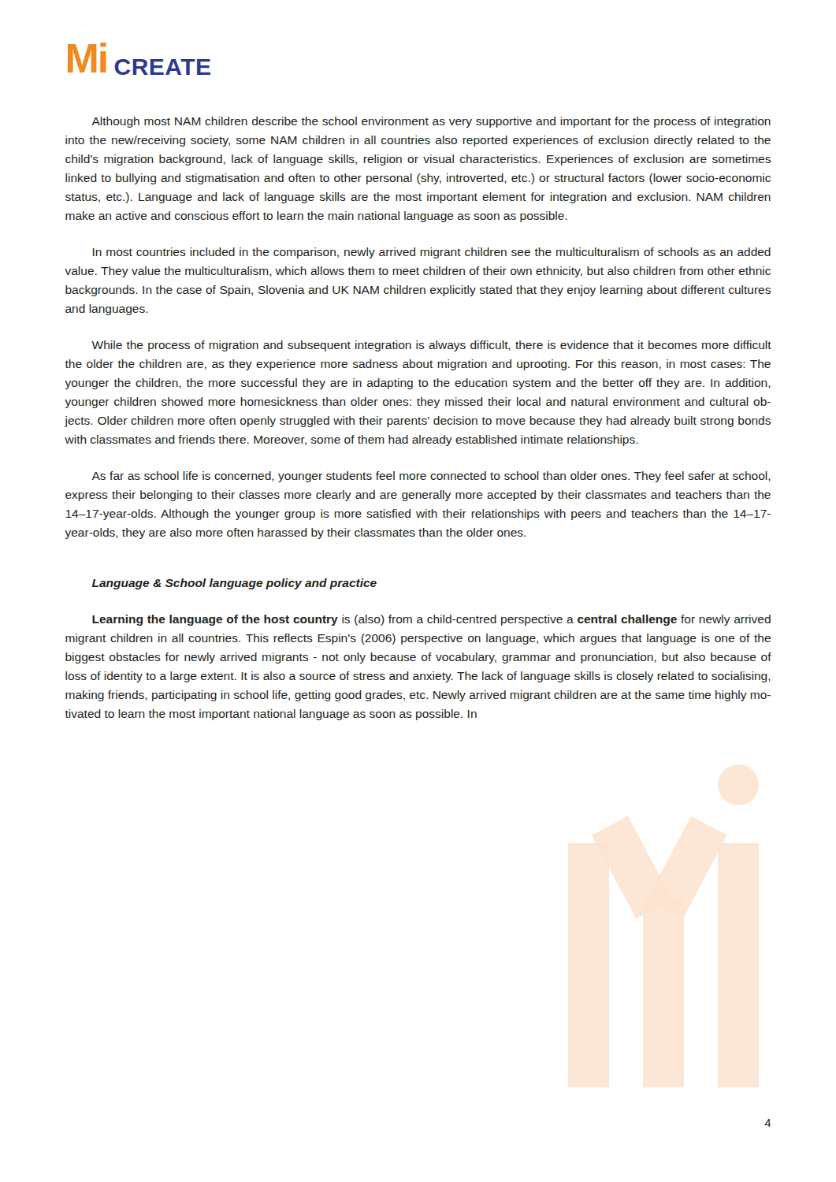Mi CREATE
Although most NAM children describe the school environment as very supportive and important for the process of integration into the new/receiving society, some NAM children in all countries also reported experiences of exclusion directly related to the child's migration background, lack of language skills, religion or visual characteristics. Experiences of exclusion are sometimes linked to bullying and stigmatisation and often to other personal (shy, introverted, etc.) or structural factors (lower socio-economic status, etc.). Language and lack of language skills are the most important element for integration and exclusion. NAM children make an active and conscious effort to learn the main national language as soon as possible.
In most countries included in the comparison, newly arrived migrant children see the multiculturalism of schools as an added value. They value the multiculturalism, which allows them to meet children of their own ethnicity, but also children from other ethnic backgrounds. In the case of Spain, Slovenia and UK NAM children explicitly stated that they enjoy learning about different cultures and languages.
While the process of migration and subsequent integration is always difficult, there is evidence that it becomes more difficult the older the children are, as they experience more sadness about migration and uprooting. For this reason, in most cases: The younger the children, the more successful they are in adapting to the education system and the better off they are. In addition, younger children showed more homesickness than older ones: they missed their local and natural environment and cultural objects. Older children more often openly struggled with their parents' decision to move because they had already built strong bonds with classmates and friends there. Moreover, some of them had already established intimate relationships.
As far as school life is concerned, younger students feel more connected to school than older ones. They feel safer at school, express their belonging to their classes more clearly and are generally more accepted by their classmates and teachers than the 14–17-year-olds. Although the younger group is more satisfied with their relationships with peers and teachers than the 14–17-year-olds, they are also more often harassed by their classmates than the older ones.
Language & School language policy and practice
Learning the language of the host country is (also) from a child-centred perspective a central challenge for newly arrived migrant children in all countries. This reflects Espin's (2006) perspective on language, which argues that language is one of the biggest obstacles for newly arrived migrants - not only because of vocabulary, grammar and pronunciation, but also because of loss of identity to a large extent. It is also a source of stress and anxiety. The lack of language skills is closely related to socialising, making friends, participating in school life, getting good grades, etc. Newly arrived migrant children are at the same time highly motivated to learn the most important national language as soon as possible. In
4